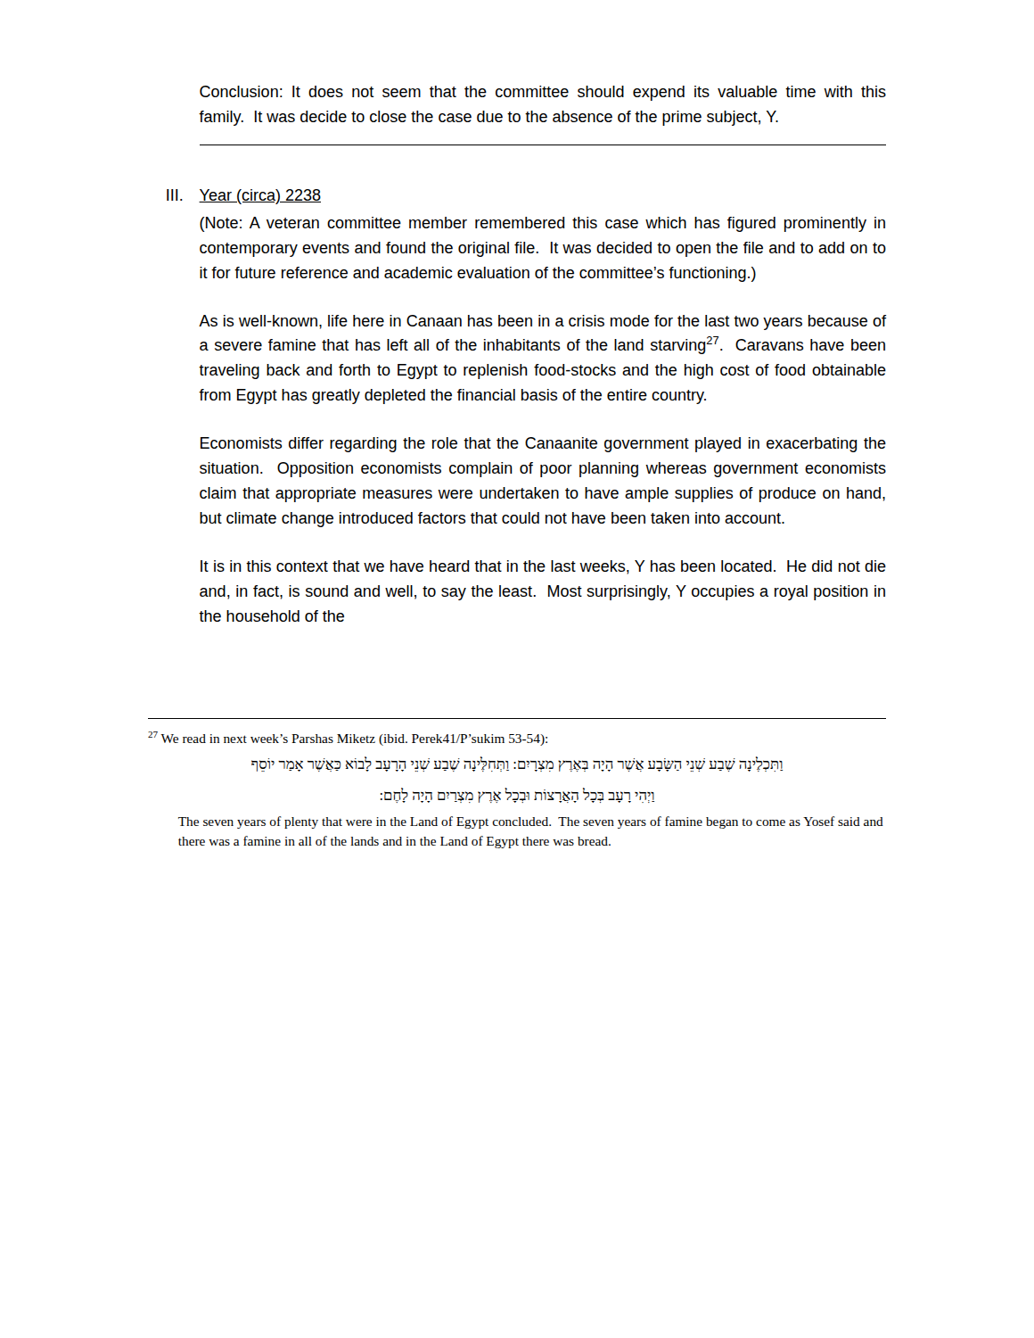Conclusion: It does not seem that the committee should expend its valuable time with this family. It was decide to close the case due to the absence of the prime subject, Y.
III.
Year (circa) 2238
(Note: A veteran committee member remembered this case which has figured prominently in contemporary events and found the original file. It was decided to open the file and to add on to it for future reference and academic evaluation of the committee’s functioning.)
As is well-known, life here in Canaan has been in a crisis mode for the last two years because of a severe famine that has left all of the inhabitants of the land starving27. Caravans have been traveling back and forth to Egypt to replenish food-stocks and the high cost of food obtainable from Egypt has greatly depleted the financial basis of the entire country.
Economists differ regarding the role that the Canaanite government played in exacerbating the situation. Opposition economists complain of poor planning whereas government economists claim that appropriate measures were undertaken to have ample supplies of produce on hand, but climate change introduced factors that could not have been taken into account.
It is in this context that we have heard that in the last weeks, Y has been located. He did not die and, in fact, is sound and well, to say the least. Most surprisingly, Y occupies a royal position in the household of the
27 We read in next week’s Parshas Miketz (ibid. Perek41/P’sukim 53-54):
וַתִּכְלֶינָה שֶׁבַע שְׁנֵי הַשָּׂבָע אֲשֶׁר הָיָה בְּאֶרֶץ מִצְרָיִם: וַתְּחִלֶּינָה שֶׁבַע שְׁנֵי הָרָעָב לָבוֹא כַּאֲשֶׁר אָמַר יוֹסֵף
וַיְהִי רָעָב בְּכָל הָאֲרָצוֹת וּבְכָל אֶרֶץ מִצְרַיִם הָיָה לָחֶם:
The seven years of plenty that were in the Land of Egypt concluded. The seven years of famine began to come as Yosef said and there was a famine in all of the lands and in the Land of Egypt there was bread.